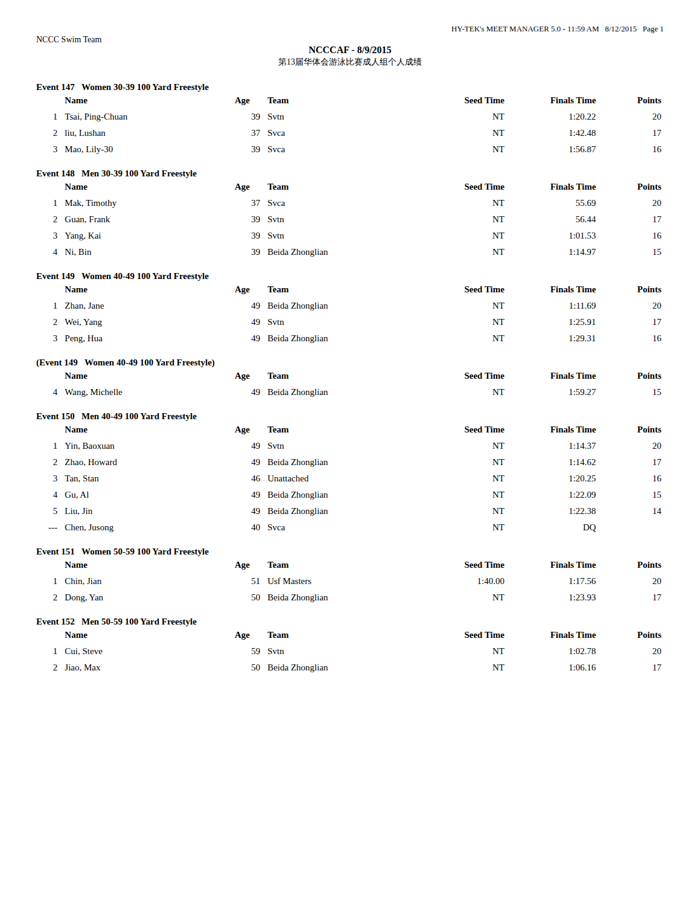HY-TEK's MEET MANAGER 5.0 - 11:59 AM 8/12/2015 Page 1
NCCC Swim Team
NCCCAF - 8/9/2015
第13届华体会游泳比赛成人组个人成绩
Event 147 Women 30-39 100 Yard Freestyle
| | Name | Age | Team | Seed Time | Finals Time | Points |
| --- | --- | --- | --- | --- | --- | --- |
| 1 | Tsai, Ping-Chuan | 39 | Svtn | NT | 1:20.22 | 20 |
| 2 | liu, Lushan | 37 | Svca | NT | 1:42.48 | 17 |
| 3 | Mao, Lily-30 | 39 | Svca | NT | 1:56.87 | 16 |
Event 148 Men 30-39 100 Yard Freestyle
| | Name | Age | Team | Seed Time | Finals Time | Points |
| --- | --- | --- | --- | --- | --- | --- |
| 1 | Mak, Timothy | 37 | Svca | NT | 55.69 | 20 |
| 2 | Guan, Frank | 39 | Svtn | NT | 56.44 | 17 |
| 3 | Yang, Kai | 39 | Svtn | NT | 1:01.53 | 16 |
| 4 | Ni, Bin | 39 | Beida Zhonglian | NT | 1:14.97 | 15 |
Event 149 Women 40-49 100 Yard Freestyle
| | Name | Age | Team | Seed Time | Finals Time | Points |
| --- | --- | --- | --- | --- | --- | --- |
| 1 | Zhan, Jane | 49 | Beida Zhonglian | NT | 1:11.69 | 20 |
| 2 | Wei, Yang | 49 | Svtn | NT | 1:25.91 | 17 |
| 3 | Peng, Hua | 49 | Beida Zhonglian | NT | 1:29.31 | 16 |
(Event 149 Women 40-49 100 Yard Freestyle)
| | Name | Age | Team | Seed Time | Finals Time | Points |
| --- | --- | --- | --- | --- | --- | --- |
| 4 | Wang, Michelle | 49 | Beida Zhonglian | NT | 1:59.27 | 15 |
Event 150 Men 40-49 100 Yard Freestyle
| | Name | Age | Team | Seed Time | Finals Time | Points |
| --- | --- | --- | --- | --- | --- | --- |
| 1 | Yin, Baoxuan | 49 | Svtn | NT | 1:14.37 | 20 |
| 2 | Zhao, Howard | 49 | Beida Zhonglian | NT | 1:14.62 | 17 |
| 3 | Tan, Stan | 46 | Unattached | NT | 1:20.25 | 16 |
| 4 | Gu, Al | 49 | Beida Zhonglian | NT | 1:22.09 | 15 |
| 5 | Liu, Jin | 49 | Beida Zhonglian | NT | 1:22.38 | 14 |
| --- | Chen, Jusong | 40 | Svca | NT | DQ | |
Event 151 Women 50-59 100 Yard Freestyle
| | Name | Age | Team | Seed Time | Finals Time | Points |
| --- | --- | --- | --- | --- | --- | --- |
| 1 | Chin, Jian | 51 | Usf Masters | 1:40.00 | 1:17.56 | 20 |
| 2 | Dong, Yan | 50 | Beida Zhonglian | NT | 1:23.93 | 17 |
Event 152 Men 50-59 100 Yard Freestyle
| | Name | Age | Team | Seed Time | Finals Time | Points |
| --- | --- | --- | --- | --- | --- | --- |
| 1 | Cui, Steve | 59 | Svtn | NT | 1:02.78 | 20 |
| 2 | Jiao, Max | 50 | Beida Zhonglian | NT | 1:06.16 | 17 |